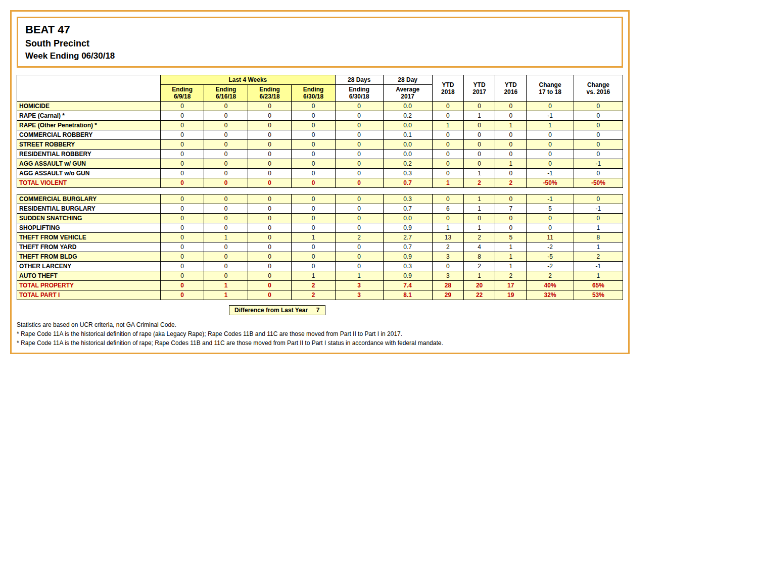BEAT 47
South Precinct
Week Ending 06/30/18
| | Last 4 Weeks | 28 Days | 28 Day | YTD 2018 | YTD 2017 | YTD 2016 | Change 17 to 18 | Change vs. 2016 |
| --- | --- | --- | --- | --- | --- | --- | --- | --- |
| Ending 6/9/18 | Ending 6/16/18 | Ending 6/23/18 | Ending 6/30/18 | Ending 6/30/18 | Average 2017 |
| HOMICIDE | 0 | 0 | 0 | 0 | 0 | 0.0 | 0 | 0 | 0 | 0 | 0 |
| RAPE (Carnal) * | 0 | 0 | 0 | 0 | 0 | 0.2 | 0 | 1 | 0 | -1 | 0 |
| RAPE (Other Penetration) * | 0 | 0 | 0 | 0 | 0 | 0.0 | 1 | 0 | 1 | 1 | 0 |
| COMMERCIAL ROBBERY | 0 | 0 | 0 | 0 | 0 | 0.1 | 0 | 0 | 0 | 0 | 0 |
| STREET ROBBERY | 0 | 0 | 0 | 0 | 0 | 0.0 | 0 | 0 | 0 | 0 | 0 |
| RESIDENTIAL ROBBERY | 0 | 0 | 0 | 0 | 0 | 0.0 | 0 | 0 | 0 | 0 | 0 |
| AGG ASSAULT w/ GUN | 0 | 0 | 0 | 0 | 0 | 0.2 | 0 | 0 | 1 | 0 | -1 |
| AGG ASSAULT w/o GUN | 0 | 0 | 0 | 0 | 0 | 0.3 | 0 | 1 | 0 | -1 | 0 |
| TOTAL VIOLENT | 0 | 0 | 0 | 0 | 0 | 0.7 | 1 | 2 | 2 | -50% | -50% |
| COMMERCIAL BURGLARY | 0 | 0 | 0 | 0 | 0 | 0.3 | 0 | 1 | 0 | -1 | 0 |
| RESIDENTIAL BURGLARY | 0 | 0 | 0 | 0 | 0 | 0.7 | 6 | 1 | 7 | 5 | -1 |
| SUDDEN SNATCHING | 0 | 0 | 0 | 0 | 0 | 0.0 | 0 | 0 | 0 | 0 | 0 |
| SHOPLIFTING | 0 | 0 | 0 | 0 | 0 | 0.9 | 1 | 1 | 0 | 0 | 1 |
| THEFT FROM VEHICLE | 0 | 1 | 0 | 1 | 2 | 2.7 | 13 | 2 | 5 | 11 | 8 |
| THEFT FROM YARD | 0 | 0 | 0 | 0 | 0 | 0.7 | 2 | 4 | 1 | -2 | 1 |
| THEFT FROM BLDG | 0 | 0 | 0 | 0 | 0 | 0.9 | 3 | 8 | 1 | -5 | 2 |
| OTHER LARCENY | 0 | 0 | 0 | 0 | 0 | 0.3 | 0 | 2 | 1 | -2 | -1 |
| AUTO THEFT | 0 | 0 | 0 | 1 | 1 | 0.9 | 3 | 1 | 2 | 2 | 1 |
| TOTAL PROPERTY | 0 | 1 | 0 | 2 | 3 | 7.4 | 28 | 20 | 17 | 40% | 65% |
| TOTAL PART I | 0 | 1 | 0 | 2 | 3 | 8.1 | 29 | 22 | 19 | 32% | 53% |
Difference from Last Year 7
Statistics are based on UCR criteria, not GA Criminal Code.
* Rape Code 11A is the historical definition of rape (aka Legacy Rape); Rape Codes 11B and 11C are those moved from Part II to Part I in 2017.
* Rape Code 11A is the historical definition of rape; Rape Codes 11B and 11C are those moved from Part II to Part I status in accordance with federal mandate.